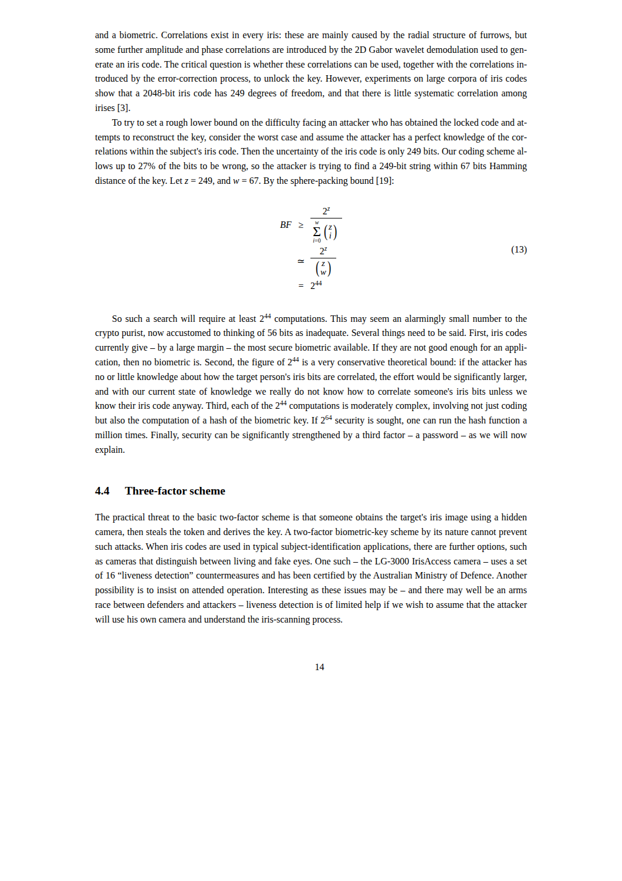and a biometric. Correlations exist in every iris: these are mainly caused by the radial structure of furrows, but some further amplitude and phase correlations are introduced by the 2D Gabor wavelet demodulation used to generate an iris code. The critical question is whether these correlations can be used, together with the correlations introduced by the error-correction process, to unlock the key. However, experiments on large corpora of iris codes show that a 2048-bit iris code has 249 degrees of freedom, and that there is little systematic correlation among irises [3].
To try to set a rough lower bound on the difficulty facing an attacker who has obtained the locked code and attempts to reconstruct the key, consider the worst case and assume the attacker has a perfect knowledge of the correlations within the subject's iris code. Then the uncertainty of the iris code is only 249 bits. Our coding scheme allows up to 27% of the bits to be wrong, so the attacker is trying to find a 249-bit string within 67 bits Hamming distance of the key. Let z = 249, and w = 67. By the sphere-packing bound [19]:
| BF | ≥ | 2 z w Σ i =0 ( z i ) |
| | ≃ | 2 z ( z w ) |
| | = | 2 44 |
(13)
So such a search will require at least 244 computations. This may seem an alarmingly small number to the crypto purist, now accustomed to thinking of 56 bits as inadequate. Several things need to be said. First, iris codes currently give – by a large margin – the most secure biometric available. If they are not good enough for an application, then no biometric is. Second, the figure of 244 is a very conservative theoretical bound: if the attacker has no or little knowledge about how the target person's iris bits are correlated, the effort would be significantly larger, and with our current state of knowledge we really do not know how to correlate someone's iris bits unless we know their iris code anyway. Third, each of the 244 computations is moderately complex, involving not just coding but also the computation of a hash of the biometric key. If 264 security is sought, one can run the hash function a million times. Finally, security can be significantly strengthened by a third factor – a password – as we will now explain.
4.4 Three-factor scheme
The practical threat to the basic two-factor scheme is that someone obtains the target's iris image using a hidden camera, then steals the token and derives the key. A two-factor biometric-key scheme by its nature cannot prevent such attacks. When iris codes are used in typical subject-identification applications, there are further options, such as cameras that distinguish between living and fake eyes. One such – the LG-3000 IrisAccess camera – uses a set of 16 “liveness detection” countermeasures and has been certified by the Australian Ministry of Defence. Another possibility is to insist on attended operation. Interesting as these issues may be – and there may well be an arms race between defenders and attackers – liveness detection is of limited help if we wish to assume that the attacker will use his own camera and understand the iris-scanning process.
14